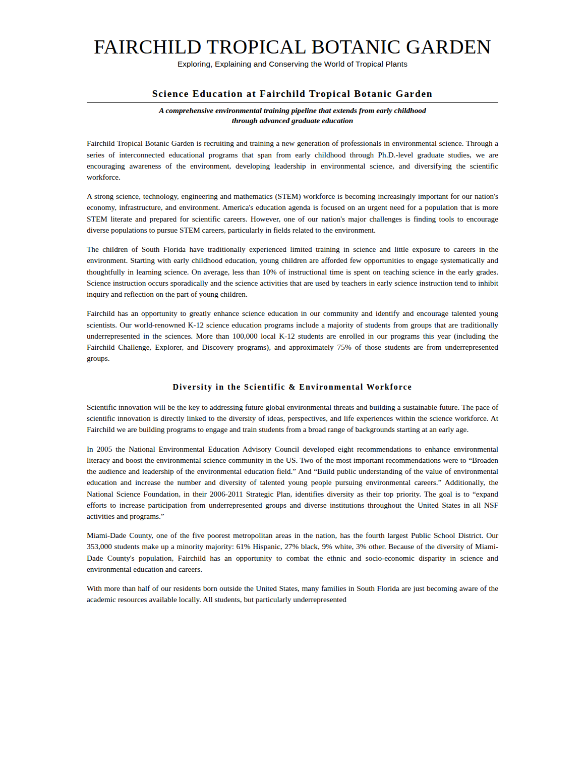FAIRCHILD TROPICAL BOTANIC GARDEN
Exploring, Explaining and Conserving the World of Tropical Plants
Science Education at Fairchild Tropical Botanic Garden
A comprehensive environmental training pipeline that extends from early childhood
through advanced graduate education
Fairchild Tropical Botanic Garden is recruiting and training a new generation of professionals in environmental science. Through a series of interconnected educational programs that span from early childhood through Ph.D.-level graduate studies, we are encouraging awareness of the environment, developing leadership in environmental science, and diversifying the scientific workforce.
A strong science, technology, engineering and mathematics (STEM) workforce is becoming increasingly important for our nation's economy, infrastructure, and environment. America's education agenda is focused on an urgent need for a population that is more STEM literate and prepared for scientific careers. However, one of our nation's major challenges is finding tools to encourage diverse populations to pursue STEM careers, particularly in fields related to the environment.
The children of South Florida have traditionally experienced limited training in science and little exposure to careers in the environment. Starting with early childhood education, young children are afforded few opportunities to engage systematically and thoughtfully in learning science. On average, less than 10% of instructional time is spent on teaching science in the early grades. Science instruction occurs sporadically and the science activities that are used by teachers in early science instruction tend to inhibit inquiry and reflection on the part of young children.
Fairchild has an opportunity to greatly enhance science education in our community and identify and encourage talented young scientists. Our world-renowned K-12 science education programs include a majority of students from groups that are traditionally underrepresented in the sciences. More than 100,000 local K-12 students are enrolled in our programs this year (including the Fairchild Challenge, Explorer, and Discovery programs), and approximately 75% of those students are from underrepresented groups.
Diversity in the Scientific & Environmental Workforce
Scientific innovation will be the key to addressing future global environmental threats and building a sustainable future. The pace of scientific innovation is directly linked to the diversity of ideas, perspectives, and life experiences within the science workforce. At Fairchild we are building programs to engage and train students from a broad range of backgrounds starting at an early age.
In 2005 the National Environmental Education Advisory Council developed eight recommendations to enhance environmental literacy and boost the environmental science community in the US. Two of the most important recommendations were to “Broaden the audience and leadership of the environmental education field.” And “Build public understanding of the value of environmental education and increase the number and diversity of talented young people pursuing environmental careers.” Additionally, the National Science Foundation, in their 2006-2011 Strategic Plan, identifies diversity as their top priority. The goal is to “expand efforts to increase participation from underrepresented groups and diverse institutions throughout the United States in all NSF activities and programs.”
Miami-Dade County, one of the five poorest metropolitan areas in the nation, has the fourth largest Public School District. Our 353,000 students make up a minority majority: 61% Hispanic, 27% black, 9% white, 3% other. Because of the diversity of Miami-Dade County's population, Fairchild has an opportunity to combat the ethnic and socio-economic disparity in science and environmental education and careers.
With more than half of our residents born outside the United States, many families in South Florida are just becoming aware of the academic resources available locally. All students, but particularly underrepresented